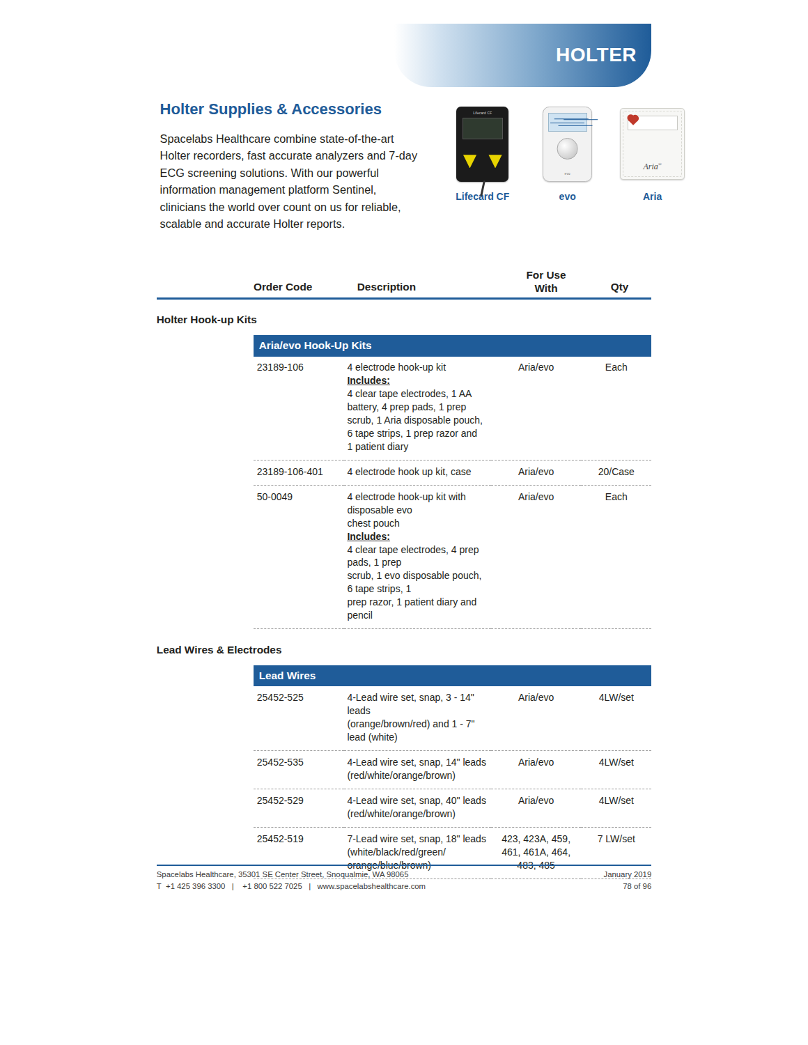HOLTER
Holter Supplies & Accessories
Spacelabs Healthcare combine state-of-the-art Holter recorders, fast accurate analyzers and 7-day ECG screening solutions. With our powerful information management platform Sentinel, clinicians the world over count on us for reliable, scalable and accurate Holter reports.
Lifecard CF
evo
evo
Aria®
Aria
Order Code
Description
For Use
With
Qty
Holter Hook-up Kits
Aria/evo Hook-Up Kits
| 23189-106 | 4 electrode hook-up kit Includes: 4 clear tape electrodes, 1 AA battery, 4 prep pads, 1 prep scrub, 1 Aria disposable pouch, 6 tape strips, 1 prep razor and 1 patient diary | Aria/evo | Each |
| 23189-106-401 | 4 electrode hook up kit, case | Aria/evo | 20/Case |
| 50-0049 | 4 electrode hook-up kit with disposable evo chest pouch Includes: 4 clear tape electrodes, 4 prep pads, 1 prep scrub, 1 evo disposable pouch, 6 tape strips, 1 prep razor, 1 patient diary and pencil | Aria/evo | Each |
Lead Wires & Electrodes
Lead Wires
| 25452-525 | 4-Lead wire set, snap, 3 - 14" leads (orange/brown/red) and 1 - 7" lead (white) | Aria/evo | 4LW/set |
| 25452-535 | 4-Lead wire set, snap, 14" leads (red/white/orange/brown) | Aria/evo | 4LW/set |
| 25452-529 | 4-Lead wire set, snap, 40" leads (red/white/orange/brown) | Aria/evo | 4LW/set |
| 25452-519 | 7-Lead wire set, snap, 18" leads (white/black/red/green/ orange/blue/brown) | 423, 423A, 459, 461, 461A, 464, 483, 485 | 7 LW/set |
Spacelabs Healthcare, 35301 SE Center Street, Snoqualmie, WA 98065
T +1 425 396 3300 | +1 800 522 7025 | www.spacelabshealthcare.com
January 2019
78 of 96